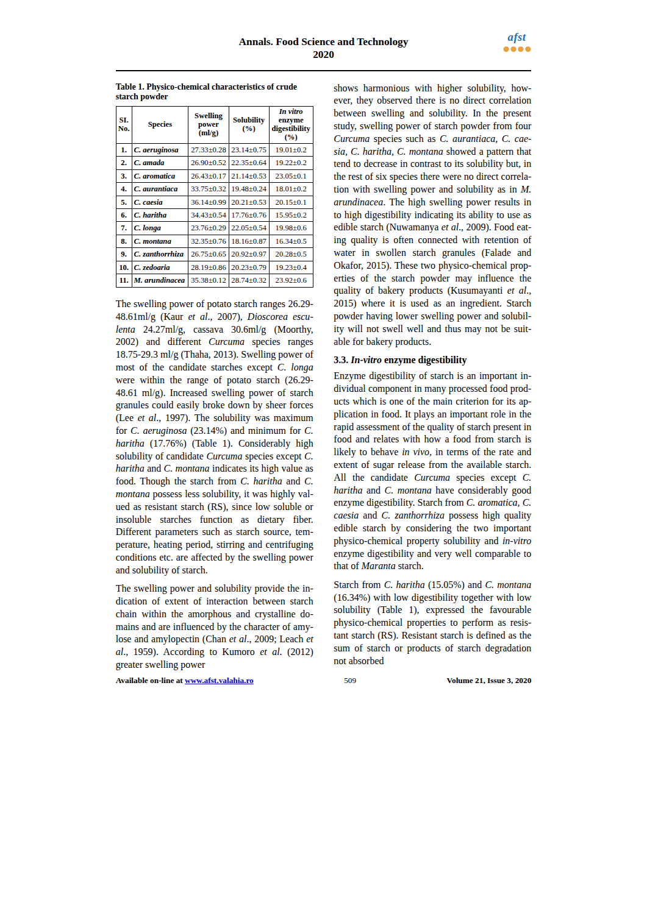Annals. Food Science and Technology
2020
afst
●●●●
Table 1. Physico-chemical characteristics of crude starch powder
| SI. No. | Species | Swelling power (ml/g) | Solubility (%) | In vitro enzyme digestibility (%) |
| --- | --- | --- | --- | --- |
| 1. | C. aeruginosa | 27.33±0.28 | 23.14±0.75 | 19.01±0.2 |
| 2. | C. amada | 26.90±0.52 | 22.35±0.64 | 19.22±0.2 |
| 3. | C. aromatica | 26.43±0.17 | 21.14±0.53 | 23.05±0.1 |
| 4. | C. aurantiaca | 33.75±0.32 | 19.48±0.24 | 18.01±0.2 |
| 5. | C. caesia | 36.14±0.99 | 20.21±0.53 | 20.15±0.1 |
| 6. | C. haritha | 34.43±0.54 | 17.76±0.76 | 15.95±0.2 |
| 7. | C. longa | 23.76±0.29 | 22.05±0.54 | 19.98±0.6 |
| 8. | C. montana | 32.35±0.76 | 18.16±0.87 | 16.34±0.5 |
| 9. | C. zanthorrhiza | 26.75±0.65 | 20.92±0.97 | 20.28±0.5 |
| 10. | C. zedoaria | 28.19±0.86 | 20.23±0.79 | 19.23±0.4 |
| 11. | M. arundinacea | 35.38±0.12 | 28.74±0.32 | 23.92±0.6 |
The swelling power of potato starch ranges 26.29-48.61ml/g (Kaur et al., 2007), Dioscorea esculenta 24.27ml/g, cassava 30.6ml/g (Moorthy, 2002) and different Curcuma species ranges 18.75-29.3 ml/g (Thaha, 2013). Swelling power of most of the candidate starches except C. longa were within the range of potato starch (26.29-48.61 ml/g). Increased swelling power of starch granules could easily broke down by sheer forces (Lee et al., 1997). The solubility was maximum for C. aeruginosa (23.14%) and minimum for C. haritha (17.76%) (Table 1). Considerably high solubility of candidate Curcuma species except C. haritha and C. montana indicates its high value as food. Though the starch from C. haritha and C. montana possess less solubility, it was highly valued as resistant starch (RS), since low soluble or insoluble starches function as dietary fiber. Different parameters such as starch source, temperature, heating period, stirring and centrifuging conditions etc. are affected by the swelling power and solubility of starch.
The swelling power and solubility provide the indication of extent of interaction between starch chain within the amorphous and crystalline domains and are influenced by the character of amylose and amylopectin (Chan et al., 2009; Leach et al., 1959). According to Kumoro et al. (2012) greater swelling power
shows harmonious with higher solubility, however, they observed there is no direct correlation between swelling and solubility. In the present study, swelling power of starch powder from four Curcuma species such as C. aurantiaca, C. caesia, C. haritha, C. montana showed a pattern that tend to decrease in contrast to its solubility but, in the rest of six species there were no direct correlation with swelling power and solubility as in M. arundinacea. The high swelling power results in to high digestibility indicating its ability to use as edible starch (Nuwamanya et al., 2009). Food eating quality is often connected with retention of water in swollen starch granules (Falade and Okafor, 2015). These two physico-chemical properties of the starch powder may influence the quality of bakery products (Kusumayanti et al., 2015) where it is used as an ingredient. Starch powder having lower swelling power and solubility will not swell well and thus may not be suitable for bakery products.
3.3. In-vitro enzyme digestibility
Enzyme digestibility of starch is an important individual component in many processed food products which is one of the main criterion for its application in food. It plays an important role in the rapid assessment of the quality of starch present in food and relates with how a food from starch is likely to behave in vivo, in terms of the rate and extent of sugar release from the available starch. All the candidate Curcuma species except C. haritha and C. montana have considerably good enzyme digestibility. Starch from C. aromatica, C. caesia and C. zanthorrhiza possess high quality edible starch by considering the two important physico-chemical property solubility and in-vitro enzyme digestibility and very well comparable to that of Maranta starch.
Starch from C. haritha (15.05%) and C. montana (16.34%) with low digestibility together with low solubility (Table 1), expressed the favourable physico-chemical properties to perform as resistant starch (RS). Resistant starch is defined as the sum of starch or products of starch degradation not absorbed
Available on-line at www.afst.valahia.ro
509
Volume 21, Issue 3, 2020